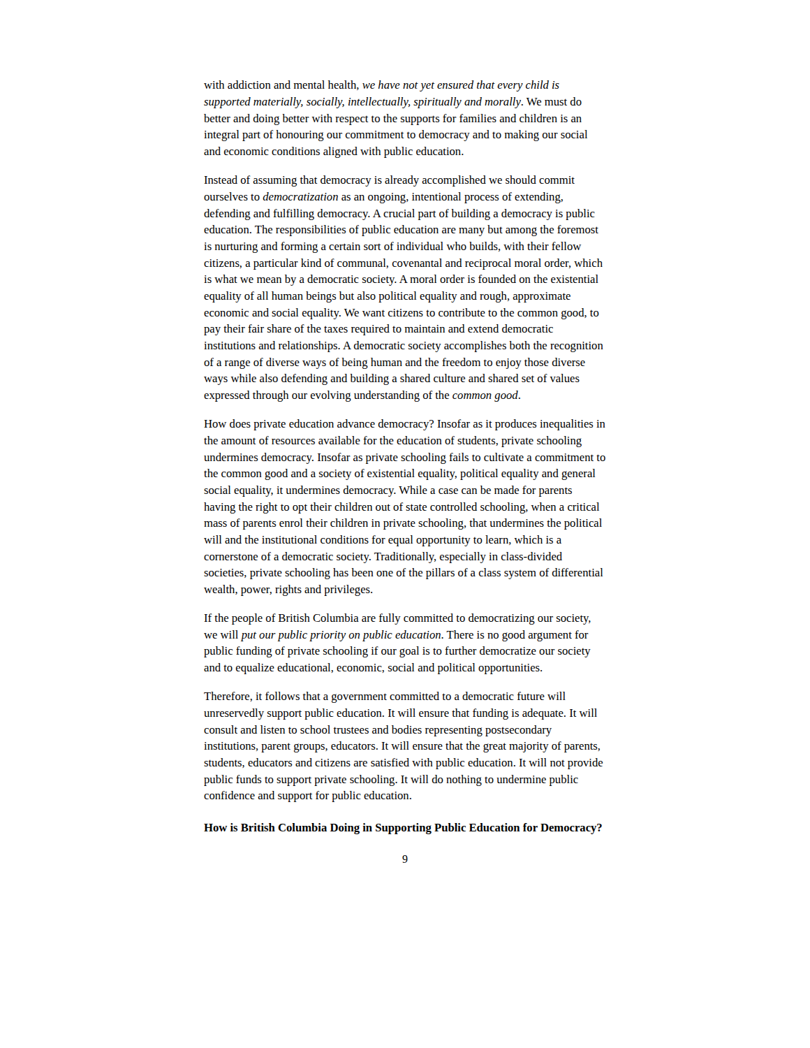with addiction and mental health, we have not yet ensured that every child is supported materially, socially, intellectually, spiritually and morally. We must do better and doing better with respect to the supports for families and children is an integral part of honouring our commitment to democracy and to making our social and economic conditions aligned with public education.
Instead of assuming that democracy is already accomplished we should commit ourselves to democratization as an ongoing, intentional process of extending, defending and fulfilling democracy. A crucial part of building a democracy is public education. The responsibilities of public education are many but among the foremost is nurturing and forming a certain sort of individual who builds, with their fellow citizens, a particular kind of communal, covenantal and reciprocal moral order, which is what we mean by a democratic society. A moral order is founded on the existential equality of all human beings but also political equality and rough, approximate economic and social equality. We want citizens to contribute to the common good, to pay their fair share of the taxes required to maintain and extend democratic institutions and relationships. A democratic society accomplishes both the recognition of a range of diverse ways of being human and the freedom to enjoy those diverse ways while also defending and building a shared culture and shared set of values expressed through our evolving understanding of the common good.
How does private education advance democracy? Insofar as it produces inequalities in the amount of resources available for the education of students, private schooling undermines democracy. Insofar as private schooling fails to cultivate a commitment to the common good and a society of existential equality, political equality and general social equality, it undermines democracy. While a case can be made for parents having the right to opt their children out of state controlled schooling, when a critical mass of parents enrol their children in private schooling, that undermines the political will and the institutional conditions for equal opportunity to learn, which is a cornerstone of a democratic society. Traditionally, especially in class-divided societies, private schooling has been one of the pillars of a class system of differential wealth, power, rights and privileges.
If the people of British Columbia are fully committed to democratizing our society, we will put our public priority on public education. There is no good argument for public funding of private schooling if our goal is to further democratize our society and to equalize educational, economic, social and political opportunities.
Therefore, it follows that a government committed to a democratic future will unreservedly support public education. It will ensure that funding is adequate. It will consult and listen to school trustees and bodies representing postsecondary institutions, parent groups, educators. It will ensure that the great majority of parents, students, educators and citizens are satisfied with public education. It will not provide public funds to support private schooling. It will do nothing to undermine public confidence and support for public education.
How is British Columbia Doing in Supporting Public Education for Democracy?
9